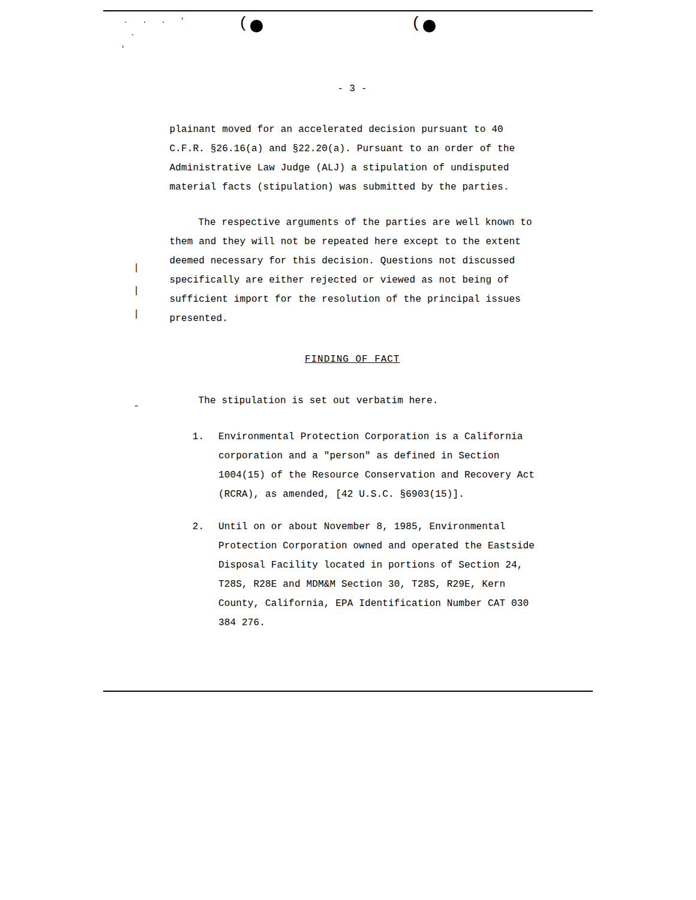. . . '
.
'
( (
|
|
|
‑
- 3 -
plainant moved for an accelerated decision pursuant to 40 C.F.R. §26.16(a) and §22.20(a). Pursuant to an order of the Administrative Law Judge (ALJ) a stipulation of undisputed material facts (stipulation) was submitted by the parties.
The respective arguments of the parties are well known to them and they will not be repeated here except to the extent deemed necessary for this decision. Questions not discussed specifically are either rejected or viewed as not being of sufficient import for the resolution of the principal issues presented.
FINDING OF FACT
The stipulation is set out verbatim here.
Environmental Protection Corporation is a California corporation and a "person" as defined in Section 1004(15) of the Resource Conservation and Recovery Act (RCRA), as amended, [42 U.S.C. §6903(15)].
Until on or about November 8, 1985, Environmental Protection Corporation owned and operated the Eastside Disposal Facility located in portions of Section 24, T28S, R28E and MDM&M Section 30, T28S, R29E, Kern County, California, EPA Identification Number CAT 030 384 276.